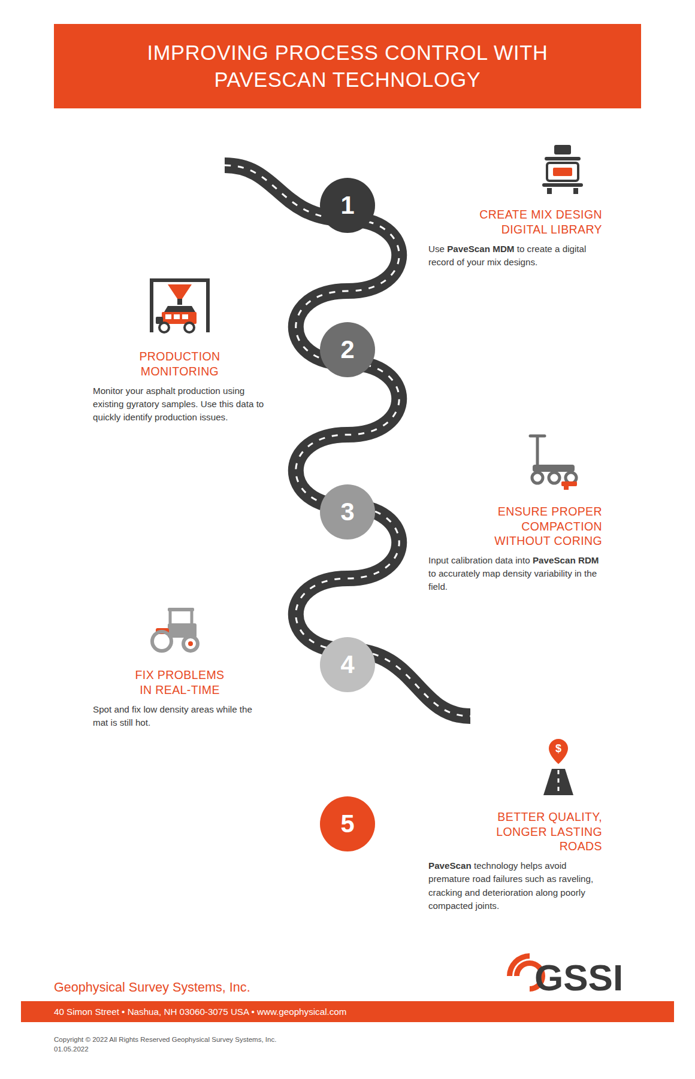Improving Process Control with
PaveScan Technology
1
Create Mix Design
Digital Library
Use PaveScan MDM to create a digital record of your mix designs.
Production
Monitoring
Monitor your asphalt production using existing gyratory samples. Use this data to quickly identify production issues.
2
3
Ensure Proper
Compaction
Without Coring
Input calibration data into PaveScan RDM to accurately map density variability in the field.
Fix Problems
in Real-Time
Spot and fix low density areas while the mat is still hot.
4
5
$
Better Quality,
Longer Lasting
Roads
PaveScan technology helps avoid premature road failures such as raveling, cracking and deterioration along poorly compacted joints.
Geophysical Survey Systems, Inc.
GSSI
40 Simon Street • Nashua, NH 03060-3075 USA • www.geophysical.com
Copyright © 2022 All Rights Reserved Geophysical Survey Systems, Inc.
01.05.2022